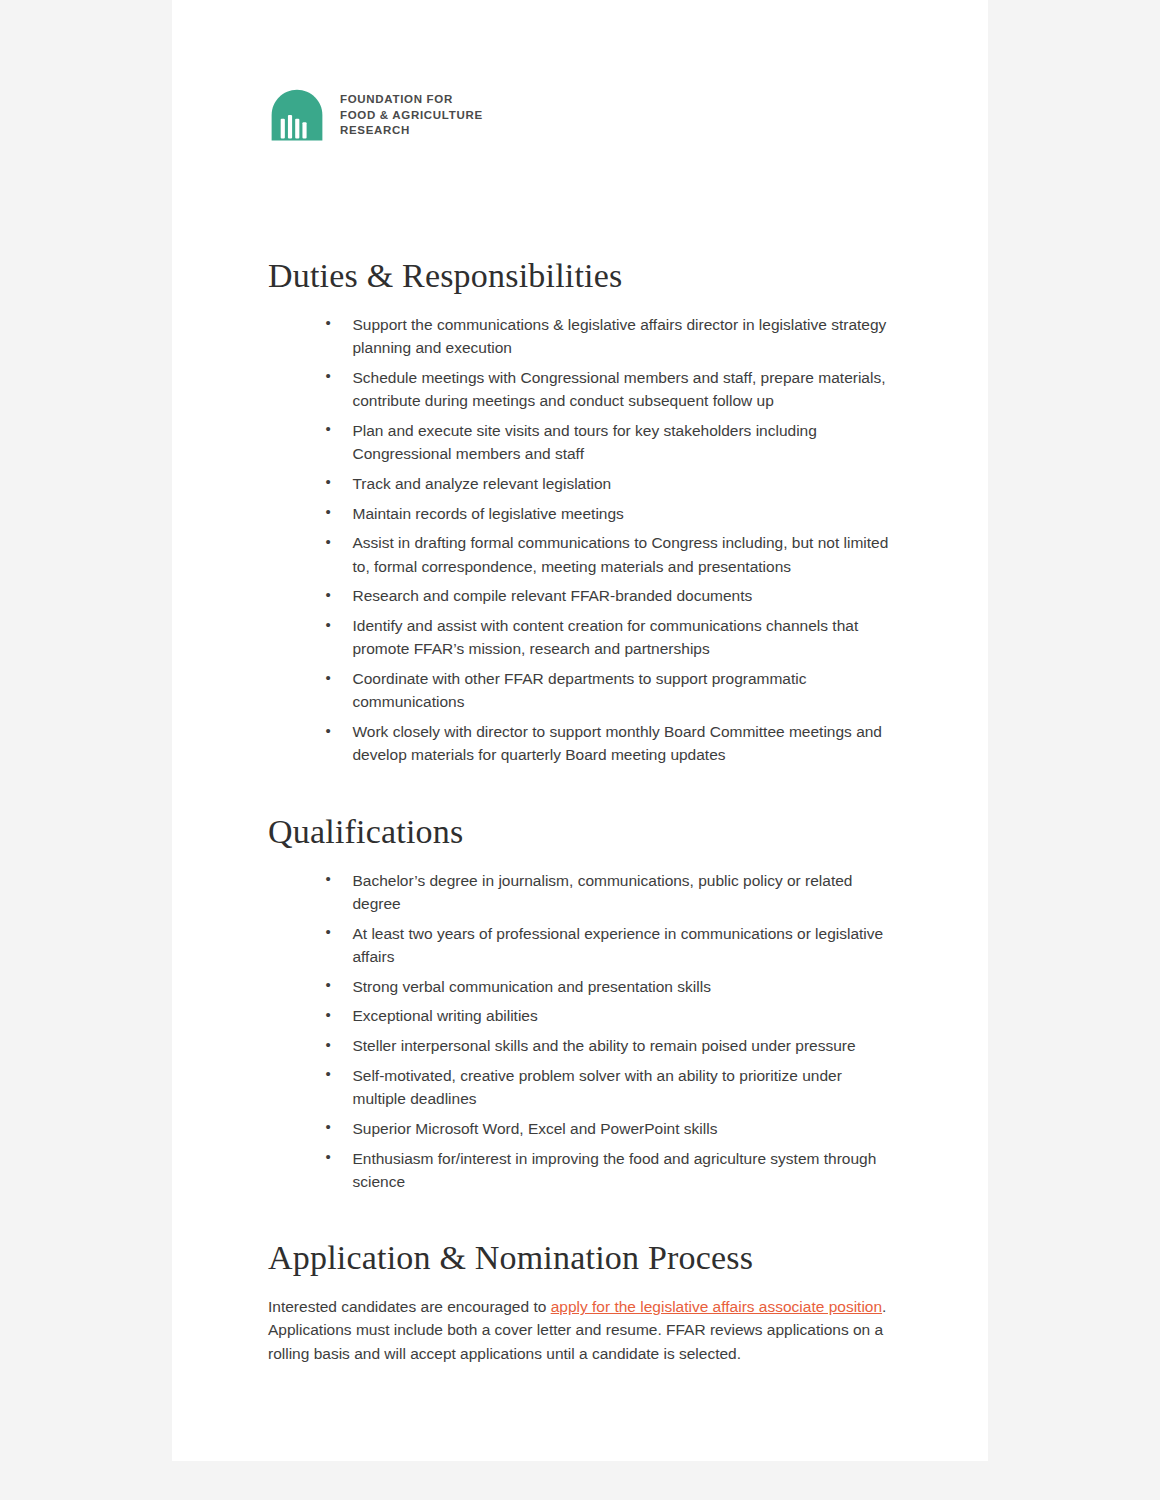Foundation for
Food & Agriculture
Research
Duties & Responsibilities
Support the communications & legislative affairs director in legislative strategy planning and execution
Schedule meetings with Congressional members and staff, prepare materials, contribute during meetings and conduct subsequent follow up
Plan and execute site visits and tours for key stakeholders including Congressional members and staff
Track and analyze relevant legislation
Maintain records of legislative meetings
Assist in drafting formal communications to Congress including, but not limited to, formal correspondence, meeting materials and presentations
Research and compile relevant FFAR-branded documents
Identify and assist with content creation for communications channels that promote FFAR’s mission, research and partnerships
Coordinate with other FFAR departments to support programmatic communications
Work closely with director to support monthly Board Committee meetings and develop materials for quarterly Board meeting updates
Qualifications
Bachelor’s degree in journalism, communications, public policy or related degree
At least two years of professional experience in communications or legislative affairs
Strong verbal communication and presentation skills
Exceptional writing abilities
Steller interpersonal skills and the ability to remain poised under pressure
Self-motivated, creative problem solver with an ability to prioritize under multiple deadlines
Superior Microsoft Word, Excel and PowerPoint skills
Enthusiasm for/interest in improving the food and agriculture system through science
Application & Nomination Process
Interested candidates are encouraged to apply for the legislative affairs associate position. Applications must include both a cover letter and resume. FFAR reviews applications on a rolling basis and will accept applications until a candidate is selected.